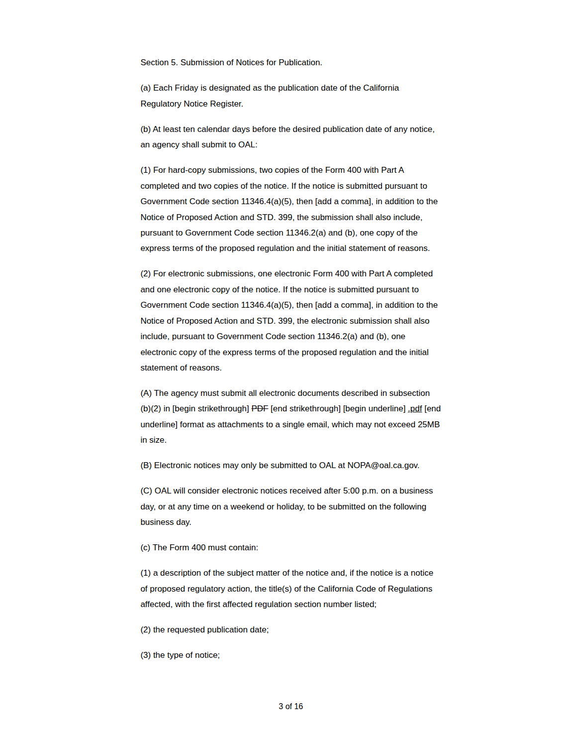Section 5. Submission of Notices for Publication.
(a) Each Friday is designated as the publication date of the California Regulatory Notice Register.
(b) At least ten calendar days before the desired publication date of any notice, an agency shall submit to OAL:
(1) For hard-copy submissions, two copies of the Form 400 with Part A completed and two copies of the notice. If the notice is submitted pursuant to Government Code section 11346.4(a)(5), then [add a comma], in addition to the Notice of Proposed Action and STD. 399, the submission shall also include, pursuant to Government Code section 11346.2(a) and (b), one copy of the express terms of the proposed regulation and the initial statement of reasons.
(2) For electronic submissions, one electronic Form 400 with Part A completed and one electronic copy of the notice. If the notice is submitted pursuant to Government Code section 11346.4(a)(5), then [add a comma], in addition to the Notice of Proposed Action and STD. 399, the electronic submission shall also include, pursuant to Government Code section 11346.2(a) and (b), one electronic copy of the express terms of the proposed regulation and the initial statement of reasons.
(A) The agency must submit all electronic documents described in subsection (b)(2) in [begin strikethrough] PDF [end strikethrough] [begin underline] .pdf [end underline] format as attachments to a single email, which may not exceed 25MB in size.
(B) Electronic notices may only be submitted to OAL at NOPA@oal.ca.gov.
(C) OAL will consider electronic notices received after 5:00 p.m. on a business day, or at any time on a weekend or holiday, to be submitted on the following business day.
(c) The Form 400 must contain:
(1) a description of the subject matter of the notice and, if the notice is a notice of proposed regulatory action, the title(s) of the California Code of Regulations affected, with the first affected regulation section number listed;
(2) the requested publication date;
(3) the type of notice;
3 of 16